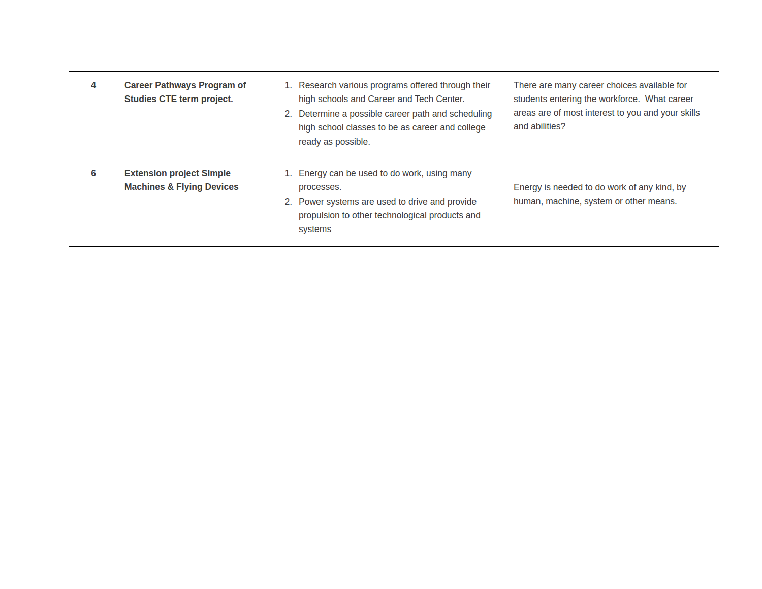| 4 | Career Pathways Program of Studies CTE term project. | Research various programs offered through their high schools and Career and Tech Center. Determine a possible career path and scheduling high school classes to be as career and college ready as possible. | There are many career choices available for students entering the workforce. What career areas are of most interest to you and your skills and abilities? |
| 6 | Extension project Simple Machines & Flying Devices | Energy can be used to do work, using many processes. Power systems are used to drive and provide propulsion to other technological products and systems | Energy is needed to do work of any kind, by human, machine, system or other means. |